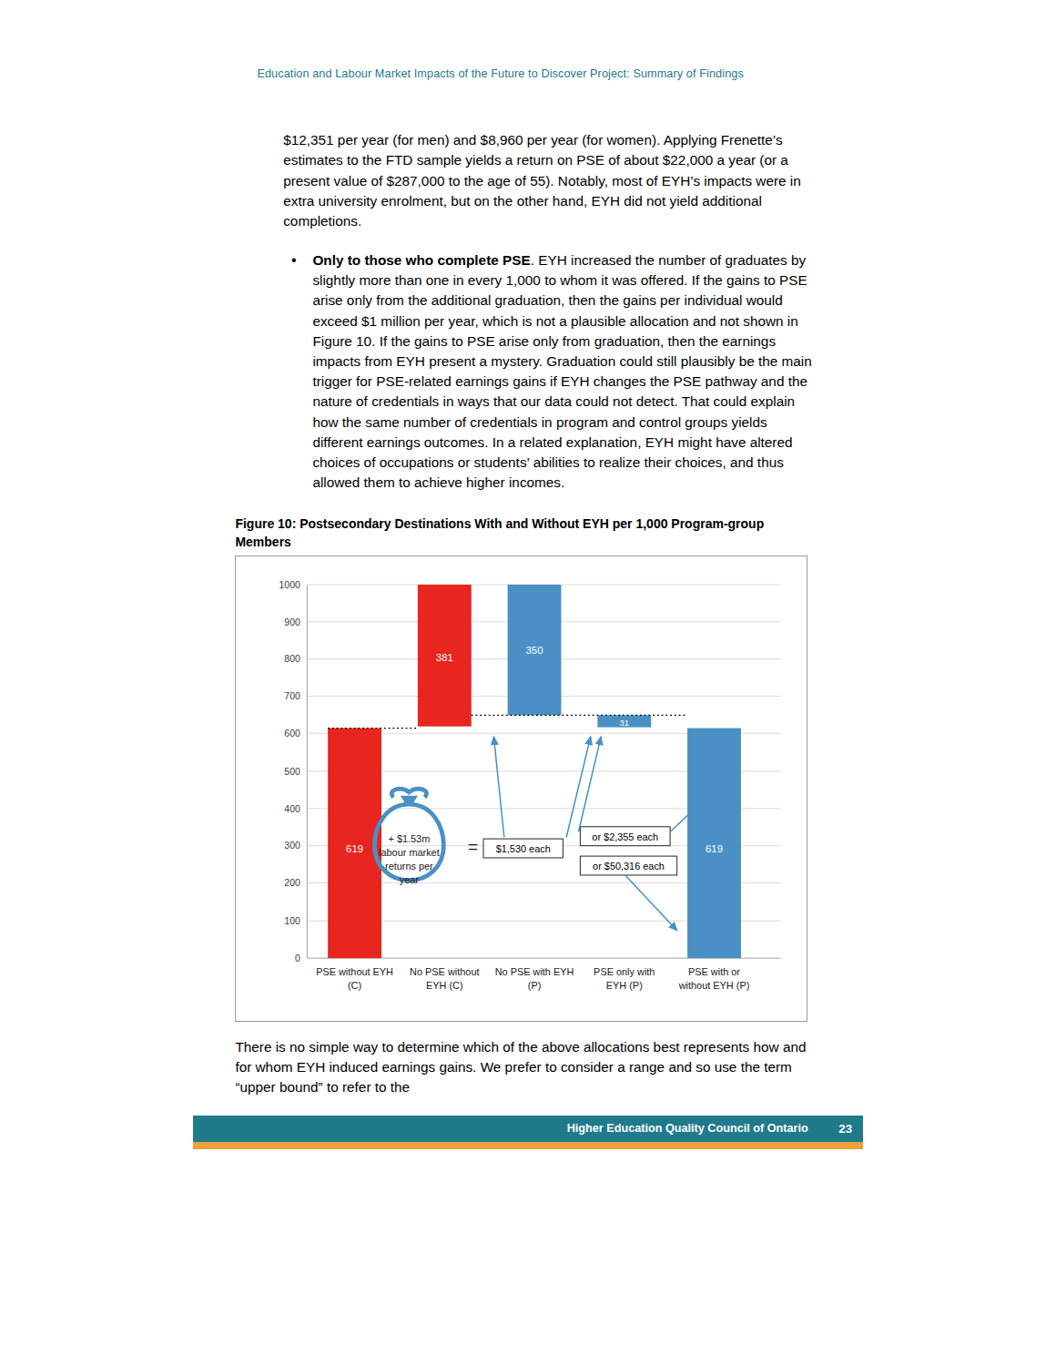Education and Labour Market Impacts of the Future to Discover Project: Summary of Findings
$12,351 per year (for men) and $8,960 per year (for women). Applying Frenette’s estimates to the FTD sample yields a return on PSE of about $22,000 a year (or a present value of $287,000 to the age of 55). Notably, most of EYH’s impacts were in extra university enrolment, but on the other hand, EYH did not yield additional completions.
Only to those who complete PSE. EYH increased the number of graduates by slightly more than one in every 1,000 to whom it was offered. If the gains to PSE arise only from the additional graduation, then the gains per individual would exceed $1 million per year, which is not a plausible allocation and not shown in Figure 10. If the gains to PSE arise only from graduation, then the earnings impacts from EYH present a mystery. Graduation could still plausibly be the main trigger for PSE-related earnings gains if EYH changes the PSE pathway and the nature of credentials in ways that our data could not detect. That could explain how the same number of credentials in program and control groups yields different earnings outcomes. In a related explanation, EYH might have altered choices of occupations or students’ abilities to realize their choices, and thus allowed them to achieve higher incomes.
Figure 10: Postsecondary Destinations With and Without EYH per 1,000 Program-group Members
1000 900 800 700 600 500 400 300 200 100 0 619 381 350 31 619 + $1.53m labour market returns per year = $1,530 each or $2,355 each or $50,316 each PSE without EYH (C) No PSE without EYH (C) No PSE with EYH (P) PSE only with EYH (P) PSE with or without EYH (P)
There is no simple way to determine which of the above allocations best represents how and for whom EYH induced earnings gains. We prefer to consider a range and so use the term “upper bound” to refer to the
Higher Education Quality Council of Ontario 23